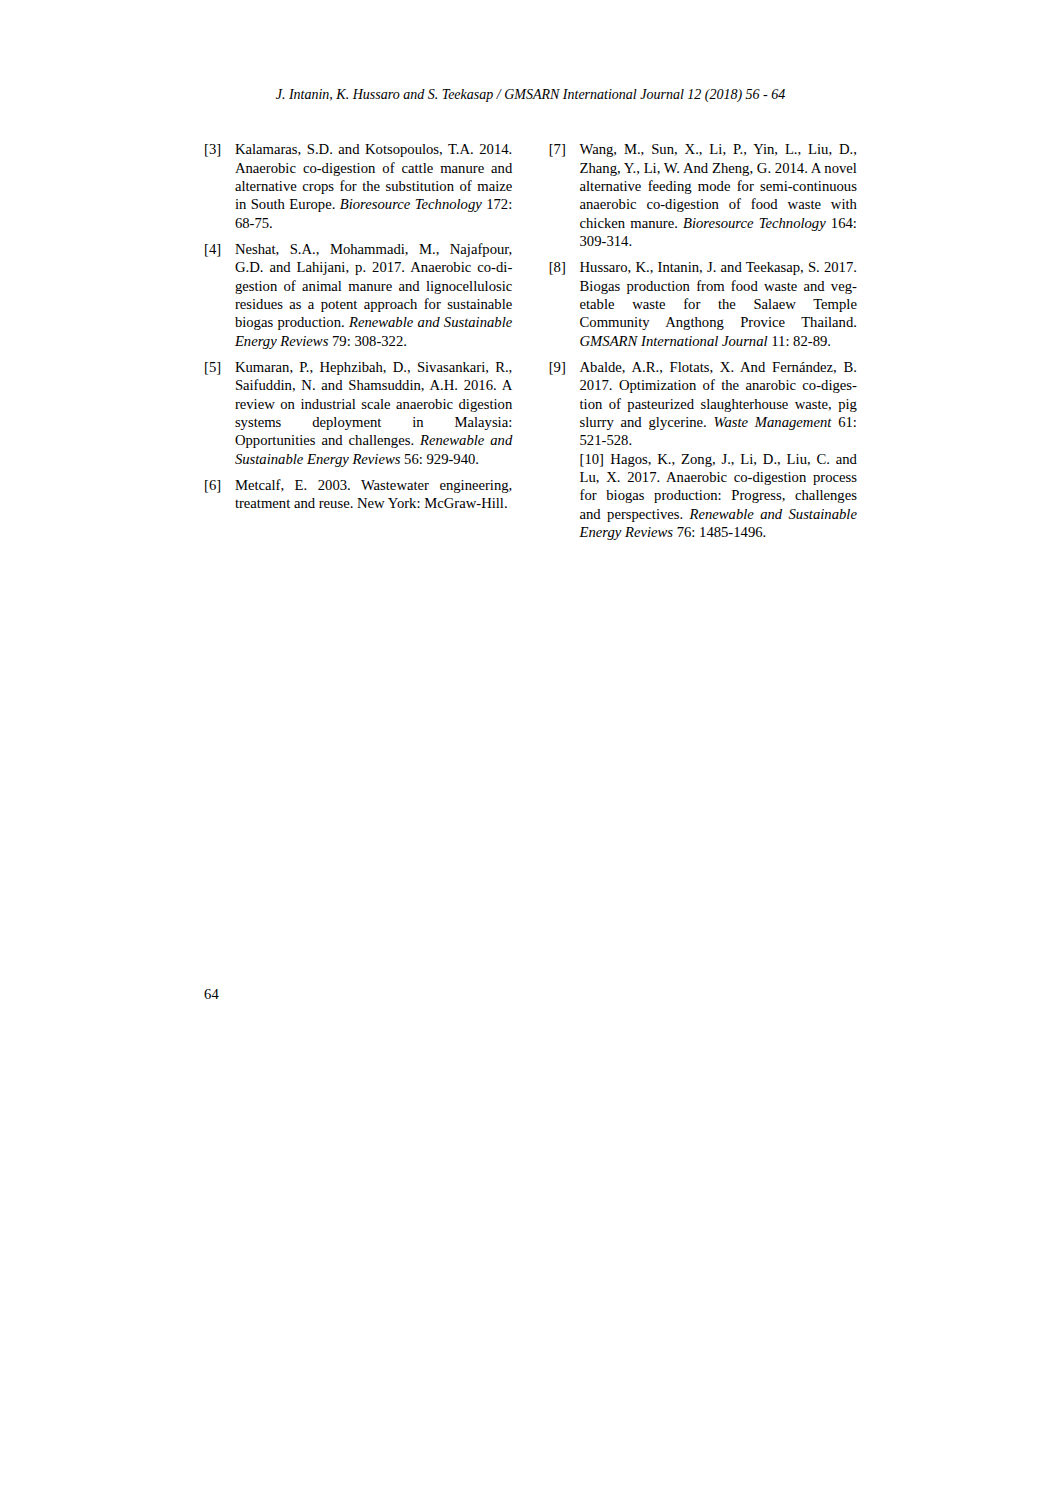J. Intanin, K. Hussaro and S. Teekasap / GMSARN International Journal 12 (2018) 56 - 64
[3] Kalamaras, S.D. and Kotsopoulos, T.A. 2014. Anaerobic co-digestion of cattle manure and alternative crops for the substitution of maize in South Europe. Bioresource Technology 172: 68-75.
[4] Neshat, S.A., Mohammadi, M., Najafpour, G.D. and Lahijani, p. 2017. Anaerobic co-digestion of animal manure and lignocellulosic residues as a potent approach for sustainable biogas production. Renewable and Sustainable Energy Reviews 79: 308-322.
[5] Kumaran, P., Hephzibah, D., Sivasankari, R., Saifuddin, N. and Shamsuddin, A.H. 2016. A review on industrial scale anaerobic digestion systems deployment in Malaysia: Opportunities and challenges. Renewable and Sustainable Energy Reviews 56: 929-940.
[6] Metcalf, E. 2003. Wastewater engineering, treatment and reuse. New York: McGraw-Hill.
[7] Wang, M., Sun, X., Li, P., Yin, L., Liu, D., Zhang, Y., Li, W. And Zheng, G. 2014. A novel alternative feeding mode for semi-continuous anaerobic co-digestion of food waste with chicken manure. Bioresource Technology 164: 309-314.
[8] Hussaro, K., Intanin, J. and Teekasap, S. 2017. Biogas production from food waste and vegetable waste for the Salaew Temple Community Angthong Provice Thailand. GMSARN International Journal 11: 82-89.
[9] Abalde, A.R., Flotats, X. And Fernández, B. 2017. Optimization of the anarobic co-digestion of pasteurized slaughterhouse waste, pig slurry and glycerine. Waste Management 61: 521-528.
[10] Hagos, K., Zong, J., Li, D., Liu, C. and Lu, X. 2017. Anaerobic co-digestion process for biogas production: Progress, challenges and perspectives. Renewable and Sustainable Energy Reviews 76: 1485-1496.
64